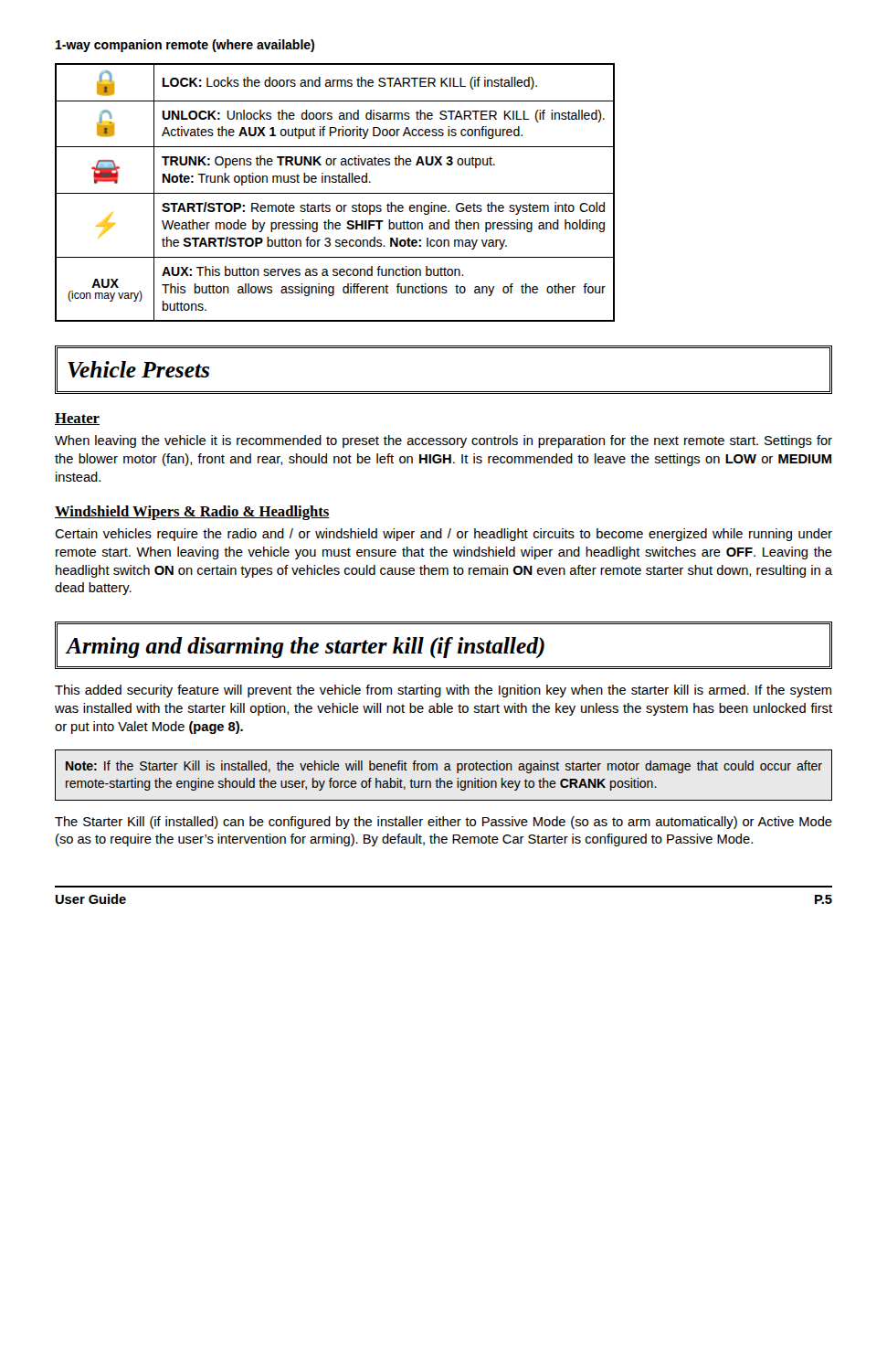1-way companion remote (where available)
| 🔒 | LOCK: Locks the doors and arms the STARTER KILL (if installed). |
| 🔓 | UNLOCK: Unlocks the doors and disarms the STARTER KILL (if installed). Activates the AUX 1 output if Priority Door Access is configured. |
| 🚘 | TRUNK: Opens the TRUNK or activates the AUX 3 output. Note: Trunk option must be installed. |
| ⚡ | START/STOP: Remote starts or stops the engine. Gets the system into Cold Weather mode by pressing the SHIFT button and then pressing and holding the START/STOP button for 3 seconds. Note: Icon may vary. |
| AUX (icon may vary) | AUX: This button serves as a second function button. This button allows assigning different functions to any of the other four buttons. |
Vehicle Presets
Heater
When leaving the vehicle it is recommended to preset the accessory controls in preparation for the next remote start. Settings for the blower motor (fan), front and rear, should not be left on HIGH. It is recommended to leave the settings on LOW or MEDIUM instead.
Windshield Wipers & Radio & Headlights
Certain vehicles require the radio and / or windshield wiper and / or headlight circuits to become energized while running under remote start. When leaving the vehicle you must ensure that the windshield wiper and headlight switches are OFF. Leaving the headlight switch ON on certain types of vehicles could cause them to remain ON even after remote starter shut down, resulting in a dead battery.
Arming and disarming the starter kill (if installed)
This added security feature will prevent the vehicle from starting with the Ignition key when the starter kill is armed. If the system was installed with the starter kill option, the vehicle will not be able to start with the key unless the system has been unlocked first or put into Valet Mode (page 8).
Note: If the Starter Kill is installed, the vehicle will benefit from a protection against starter motor damage that could occur after remote-starting the engine should the user, by force of habit, turn the ignition key to the CRANK position.
The Starter Kill (if installed) can be configured by the installer either to Passive Mode (so as to arm automatically) or Active Mode (so as to require the user’s intervention for arming). By default, the Remote Car Starter is configured to Passive Mode.
User Guide P.5